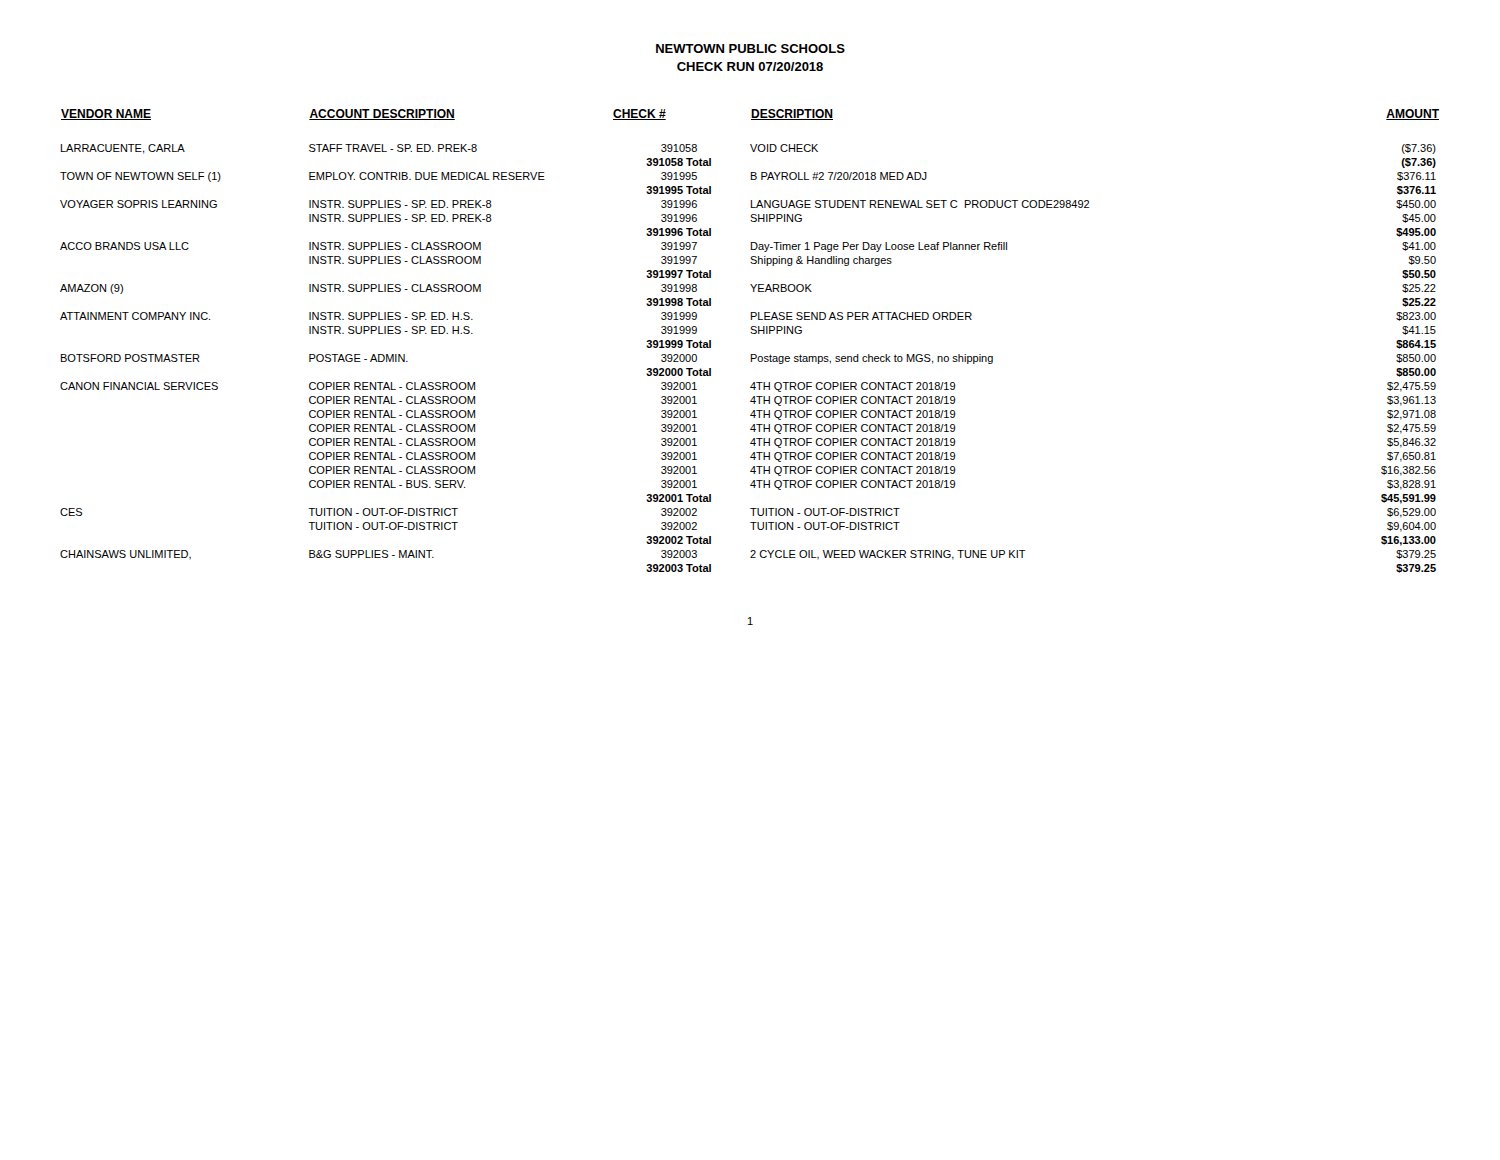NEWTOWN PUBLIC SCHOOLS
CHECK RUN 07/20/2018
| VENDOR NAME | ACCOUNT DESCRIPTION | CHECK # | DESCRIPTION | AMOUNT |
| --- | --- | --- | --- | --- |
| LARRACUENTE, CARLA | STAFF TRAVEL - SP. ED. PREK-8 | 391058 | VOID CHECK | ($7.36) |
| | | 391058 Total | | ($7.36) |
| TOWN OF NEWTOWN SELF (1) | EMPLOY. CONTRIB. DUE MEDICAL RESERVE | 391995 | B PAYROLL #2 7/20/2018 MED ADJ | $376.11 |
| | | 391995 Total | | $376.11 |
| VOYAGER SOPRIS LEARNING | INSTR. SUPPLIES - SP. ED. PREK-8 | 391996 | LANGUAGE STUDENT RENEWAL SET C PRODUCT CODE298492 | $450.00 |
| | INSTR. SUPPLIES - SP. ED. PREK-8 | 391996 | SHIPPING | $45.00 |
| | | 391996 Total | | $495.00 |
| ACCO BRANDS USA LLC | INSTR. SUPPLIES - CLASSROOM | 391997 | Day-Timer 1 Page Per Day Loose Leaf Planner Refill | $41.00 |
| | INSTR. SUPPLIES - CLASSROOM | 391997 | Shipping & Handling charges | $9.50 |
| | | 391997 Total | | $50.50 |
| AMAZON (9) | INSTR. SUPPLIES - CLASSROOM | 391998 | YEARBOOK | $25.22 |
| | | 391998 Total | | $25.22 |
| ATTAINMENT COMPANY INC. | INSTR. SUPPLIES - SP. ED. H.S. | 391999 | PLEASE SEND AS PER ATTACHED ORDER | $823.00 |
| | INSTR. SUPPLIES - SP. ED. H.S. | 391999 | SHIPPING | $41.15 |
| | | 391999 Total | | $864.15 |
| BOTSFORD POSTMASTER | POSTAGE - ADMIN. | 392000 | Postage stamps, send check to MGS, no shipping | $850.00 |
| | | 392000 Total | | $850.00 |
| CANON FINANCIAL SERVICES | COPIER RENTAL - CLASSROOM | 392001 | 4TH QTROF COPIER CONTACT 2018/19 | $2,475.59 |
| | COPIER RENTAL - CLASSROOM | 392001 | 4TH QTROF COPIER CONTACT 2018/19 | $3,961.13 |
| | COPIER RENTAL - CLASSROOM | 392001 | 4TH QTROF COPIER CONTACT 2018/19 | $2,971.08 |
| | COPIER RENTAL - CLASSROOM | 392001 | 4TH QTROF COPIER CONTACT 2018/19 | $2,475.59 |
| | COPIER RENTAL - CLASSROOM | 392001 | 4TH QTROF COPIER CONTACT 2018/19 | $5,846.32 |
| | COPIER RENTAL - CLASSROOM | 392001 | 4TH QTROF COPIER CONTACT 2018/19 | $7,650.81 |
| | COPIER RENTAL - CLASSROOM | 392001 | 4TH QTROF COPIER CONTACT 2018/19 | $16,382.56 |
| | COPIER RENTAL - BUS. SERV. | 392001 | 4TH QTROF COPIER CONTACT 2018/19 | $3,828.91 |
| | | 392001 Total | | $45,591.99 |
| CES | TUITION - OUT-OF-DISTRICT | 392002 | TUITION - OUT-OF-DISTRICT | $6,529.00 |
| | TUITION - OUT-OF-DISTRICT | 392002 | TUITION - OUT-OF-DISTRICT | $9,604.00 |
| | | 392002 Total | | $16,133.00 |
| CHAINSAWS UNLIMITED, | B&G SUPPLIES - MAINT. | 392003 | 2 CYCLE OIL, WEED WACKER STRING, TUNE UP KIT | $379.25 |
| | | 392003 Total | | $379.25 |
1